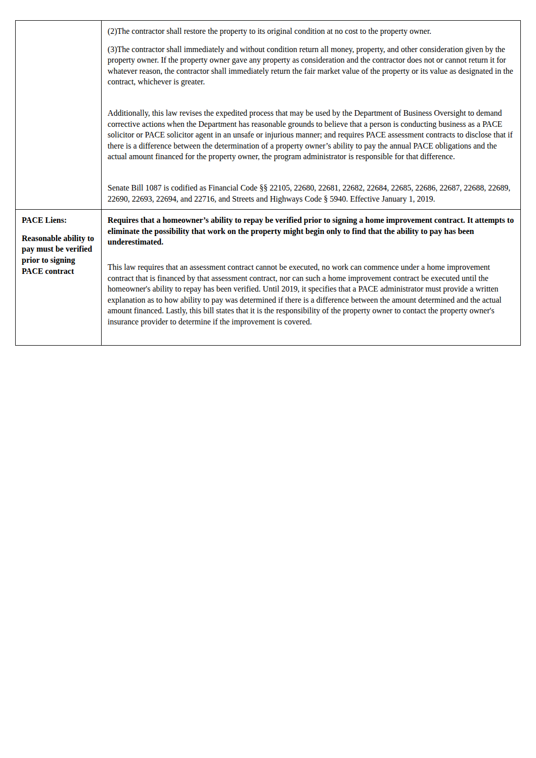| | (2)The contractor shall restore the property to its original condition at no cost to the property owner. (3)The contractor shall immediately and without condition return all money, property, and other consideration given by the property owner. If the property owner gave any property as consideration and the contractor does not or cannot return it for whatever reason, the contractor shall immediately return the fair market value of the property or its value as designated in the contract, whichever is greater. Additionally, this law revises the expedited process that may be used by the Department of Business Oversight to demand corrective actions when the Department has reasonable grounds to believe that a person is conducting business as a PACE solicitor or PACE solicitor agent in an unsafe or injurious manner; and requires PACE assessment contracts to disclose that if there is a difference between the determination of a property owner’s ability to pay the annual PACE obligations and the actual amount financed for the property owner, the program administrator is responsible for that difference. Senate Bill 1087 is codified as Financial Code §§ 22105, 22680, 22681, 22682, 22684, 22685, 22686, 22687, 22688, 22689, 22690, 22693, 22694, and 22716, and Streets and Highways Code § 5940. Effective January 1, 2019. |
| PACE Liens: Reasonable ability to pay must be verified prior to signing PACE contract | Requires that a homeowner’s ability to repay be verified prior to signing a home improvement contract. It attempts to eliminate the possibility that work on the property might begin only to find that the ability to pay has been underestimated. This law requires that an assessment contract cannot be executed, no work can commence under a home improvement contract that is financed by that assessment contract, nor can such a home improvement contract be executed until the homeowner's ability to repay has been verified. Until 2019, it specifies that a PACE administrator must provide a written explanation as to how ability to pay was determined if there is a difference between the amount determined and the actual amount financed. Lastly, this bill states that it is the responsibility of the property owner to contact the property owner's insurance provider to determine if the improvement is covered. |